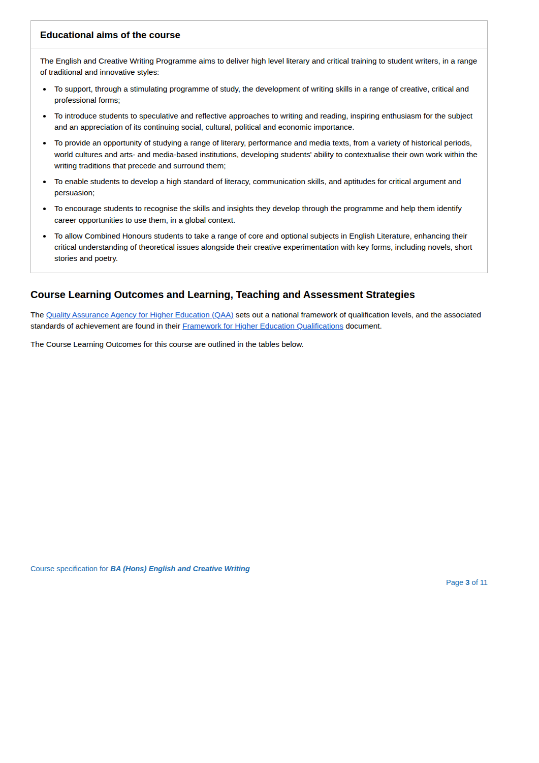Educational aims of the course
The English and Creative Writing Programme aims to deliver high level literary and critical training to student writers, in a range of traditional and innovative styles:
To support, through a stimulating programme of study, the development of writing skills in a range of creative, critical and professional forms;
To introduce students to speculative and reflective approaches to writing and reading, inspiring enthusiasm for the subject and an appreciation of its continuing social, cultural, political and economic importance.
To provide an opportunity of studying a range of literary, performance and media texts, from a variety of historical periods, world cultures and arts- and media-based institutions, developing students' ability to contextualise their own work within the writing traditions that precede and surround them;
To enable students to develop a high standard of literacy, communication skills, and aptitudes for critical argument and persuasion;
To encourage students to recognise the skills and insights they develop through the programme and help them identify career opportunities to use them, in a global context.
To allow Combined Honours students to take a range of core and optional subjects in English Literature, enhancing their critical understanding of theoretical issues alongside their creative experimentation with key forms, including novels, short stories and poetry.
Course Learning Outcomes and Learning, Teaching and Assessment Strategies
The Quality Assurance Agency for Higher Education (QAA) sets out a national framework of qualification levels, and the associated standards of achievement are found in their Framework for Higher Education Qualifications document.
The Course Learning Outcomes for this course are outlined in the tables below.
Course specification for BA (Hons) English and Creative Writing
Page 3 of 11